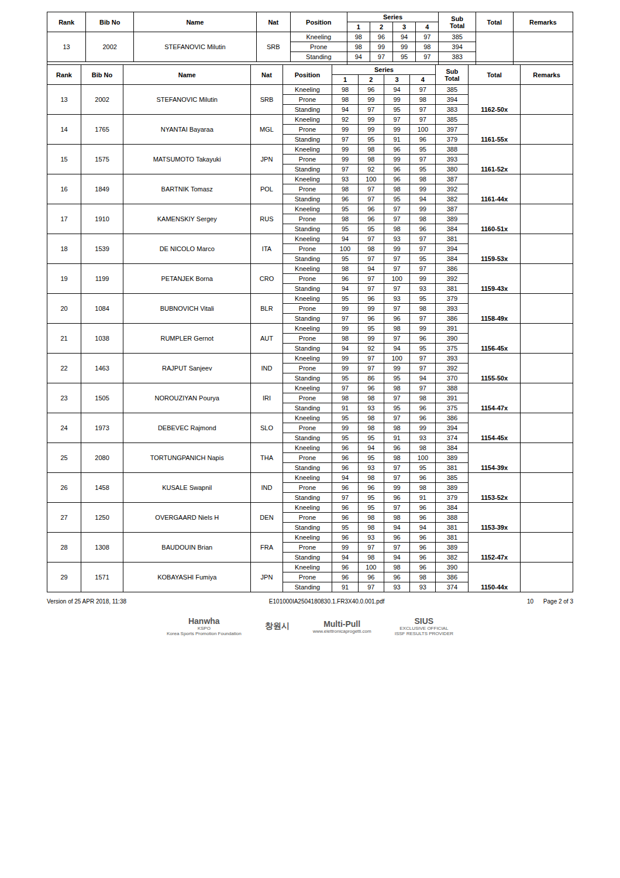| Rank | Bib No | Name | Nat | Position | Series | Sub Total | Total | Remarks |
| --- | --- | --- | --- | --- | --- | --- | --- | --- |
| 1 | 2 | 3 | 4 |
| 13 | 2002 | STEFANOVIC Milutin | SRB | Kneeling | 98 | 96 | 94 | 97 | 385 | | |
| Prone | 98 | 99 | 99 | 98 | 394 |
| Standing | 94 | 97 | 95 | 97 | 383 |
| Rank | Bib No | Name | Nat | Position | Series | Sub Total | Total | Remarks |
| --- | --- | --- | --- | --- | --- | --- | --- | --- |
| 1 | 2 | 3 | 4 |
| 13 | 2002 | STEFANOVIC Milutin | SRB | Kneeling | 98 | 96 | 94 | 97 | 385 | 1162-50x | |
| Prone | 98 | 99 | 99 | 98 | 394 |
| Standing | 94 | 97 | 95 | 97 | 383 |
| 14 | 1765 | NYANTAI Bayaraa | MGL | Kneeling | 92 | 99 | 97 | 97 | 385 | 1161-55x | |
| Prone | 99 | 99 | 99 | 100 | 397 |
| Standing | 97 | 95 | 91 | 96 | 379 |
| 15 | 1575 | MATSUMOTO Takayuki | JPN | Kneeling | 99 | 98 | 96 | 95 | 388 | 1161-52x | |
| Prone | 99 | 98 | 99 | 97 | 393 |
| Standing | 97 | 92 | 96 | 95 | 380 |
| 16 | 1849 | BARTNIK Tomasz | POL | Kneeling | 93 | 100 | 96 | 98 | 387 | 1161-44x | |
| Prone | 98 | 97 | 98 | 99 | 392 |
| Standing | 96 | 97 | 95 | 94 | 382 |
| 17 | 1910 | KAMENSKIY Sergey | RUS | Kneeling | 95 | 96 | 97 | 99 | 387 | 1160-51x | |
| Prone | 98 | 96 | 97 | 98 | 389 |
| Standing | 95 | 95 | 98 | 96 | 384 |
| 18 | 1539 | DE NICOLO Marco | ITA | Kneeling | 94 | 97 | 93 | 97 | 381 | 1159-53x | |
| Prone | 100 | 98 | 99 | 97 | 394 |
| Standing | 95 | 97 | 97 | 95 | 384 |
| 19 | 1199 | PETANJEK Borna | CRO | Kneeling | 98 | 94 | 97 | 97 | 386 | 1159-43x | |
| Prone | 96 | 97 | 100 | 99 | 392 |
| Standing | 94 | 97 | 97 | 93 | 381 |
| 20 | 1084 | BUBNOVICH Vitali | BLR | Kneeling | 95 | 96 | 93 | 95 | 379 | 1158-49x | |
| Prone | 99 | 99 | 97 | 98 | 393 |
| Standing | 97 | 96 | 96 | 97 | 386 |
| 21 | 1038 | RUMPLER Gernot | AUT | Kneeling | 99 | 95 | 98 | 99 | 391 | 1156-45x | |
| Prone | 98 | 99 | 97 | 96 | 390 |
| Standing | 94 | 92 | 94 | 95 | 375 |
| 22 | 1463 | RAJPUT Sanjeev | IND | Kneeling | 99 | 97 | 100 | 97 | 393 | 1155-50x | |
| Prone | 99 | 97 | 99 | 97 | 392 |
| Standing | 95 | 86 | 95 | 94 | 370 |
| 23 | 1505 | NOROUZIYAN Pourya | IRI | Kneeling | 97 | 96 | 98 | 97 | 388 | 1154-47x | |
| Prone | 98 | 98 | 97 | 98 | 391 |
| Standing | 91 | 93 | 95 | 96 | 375 |
| 24 | 1973 | DEBEVEC Rajmond | SLO | Kneeling | 95 | 98 | 97 | 96 | 386 | 1154-45x | |
| Prone | 99 | 98 | 98 | 99 | 394 |
| Standing | 95 | 95 | 91 | 93 | 374 |
| 25 | 2080 | TORTUNGPANICH Napis | THA | Kneeling | 96 | 94 | 96 | 98 | 384 | 1154-39x | |
| Prone | 96 | 95 | 98 | 100 | 389 |
| Standing | 96 | 93 | 97 | 95 | 381 |
| 26 | 1458 | KUSALE Swapnil | IND | Kneeling | 94 | 98 | 97 | 96 | 385 | 1153-52x | |
| Prone | 96 | 96 | 99 | 98 | 389 |
| Standing | 97 | 95 | 96 | 91 | 379 |
| 27 | 1250 | OVERGAARD Niels H | DEN | Kneeling | 96 | 95 | 97 | 96 | 384 | 1153-39x | |
| Prone | 96 | 98 | 98 | 96 | 388 |
| Standing | 95 | 98 | 94 | 94 | 381 |
| 28 | 1308 | BAUDOUIN Brian | FRA | Kneeling | 96 | 93 | 96 | 96 | 381 | 1152-47x | |
| Prone | 99 | 97 | 97 | 96 | 389 |
| Standing | 94 | 98 | 94 | 96 | 382 |
| 29 | 1571 | KOBAYASHI Fumiya | JPN | Kneeling | 96 | 100 | 98 | 96 | 390 | 1150-44x | |
| Prone | 96 | 96 | 96 | 98 | 386 |
| Standing | 91 | 97 | 93 | 93 | 374 |
Version of 25 APR 2018, 11:38
E101000IA2504180830.1.FR3X40.0.001.pdf
10 Page 2 of 3
Hanwha
KSPO
Korea Sports Promotion Foundation
창원시
Multi-Pull
www.elettronicaprogetti.com
SIUS
EXCLUSIVE OFFICIAL
ISSF RESULTS PROVIDER